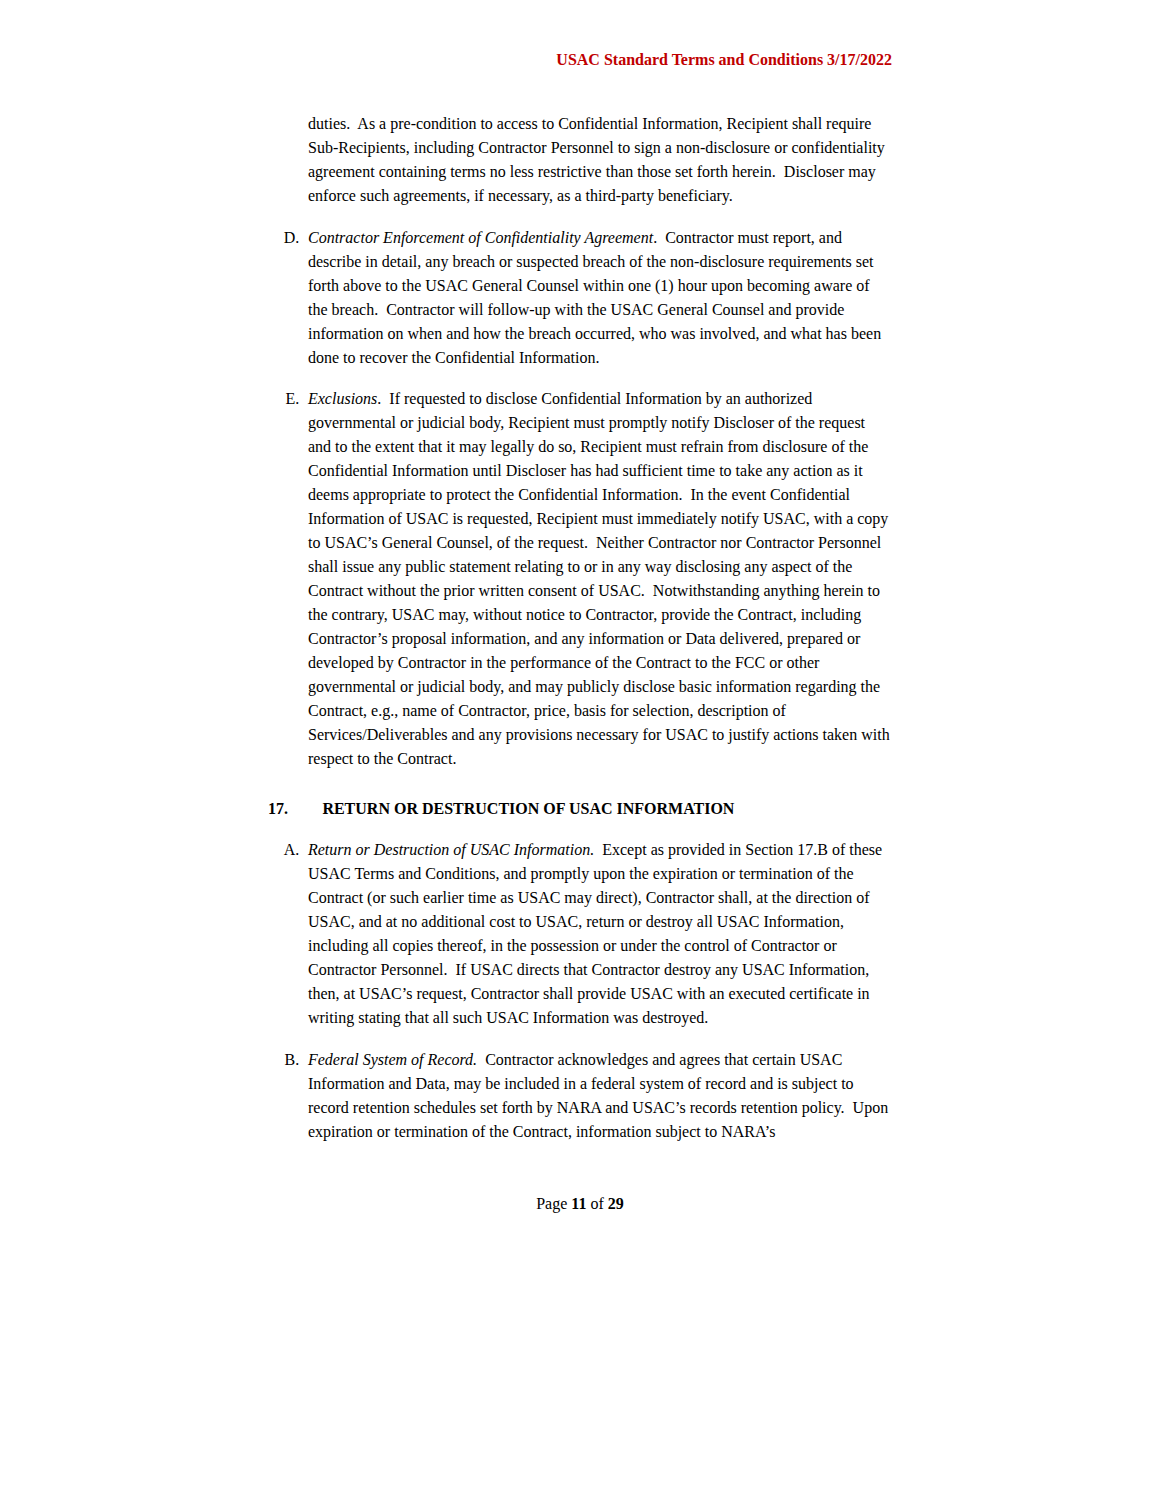USAC Standard Terms and Conditions 3/17/2022
duties. As a pre-condition to access to Confidential Information, Recipient shall require Sub-Recipients, including Contractor Personnel to sign a non-disclosure or confidentiality agreement containing terms no less restrictive than those set forth herein. Discloser may enforce such agreements, if necessary, as a third-party beneficiary.
Contractor Enforcement of Confidentiality Agreement. Contractor must report, and describe in detail, any breach or suspected breach of the non-disclosure requirements set forth above to the USAC General Counsel within one (1) hour upon becoming aware of the breach. Contractor will follow-up with the USAC General Counsel and provide information on when and how the breach occurred, who was involved, and what has been done to recover the Confidential Information.
Exclusions. If requested to disclose Confidential Information by an authorized governmental or judicial body, Recipient must promptly notify Discloser of the request and to the extent that it may legally do so, Recipient must refrain from disclosure of the Confidential Information until Discloser has had sufficient time to take any action as it deems appropriate to protect the Confidential Information. In the event Confidential Information of USAC is requested, Recipient must immediately notify USAC, with a copy to USAC’s General Counsel, of the request. Neither Contractor nor Contractor Personnel shall issue any public statement relating to or in any way disclosing any aspect of the Contract without the prior written consent of USAC. Notwithstanding anything herein to the contrary, USAC may, without notice to Contractor, provide the Contract, including Contractor’s proposal information, and any information or Data delivered, prepared or developed by Contractor in the performance of the Contract to the FCC or other governmental or judicial body, and may publicly disclose basic information regarding the Contract, e.g., name of Contractor, price, basis for selection, description of Services/Deliverables and any provisions necessary for USAC to justify actions taken with respect to the Contract.
17. RETURN OR DESTRUCTION OF USAC INFORMATION
Return or Destruction of USAC Information. Except as provided in Section 17.B of these USAC Terms and Conditions, and promptly upon the expiration or termination of the Contract (or such earlier time as USAC may direct), Contractor shall, at the direction of USAC, and at no additional cost to USAC, return or destroy all USAC Information, including all copies thereof, in the possession or under the control of Contractor or Contractor Personnel. If USAC directs that Contractor destroy any USAC Information, then, at USAC’s request, Contractor shall provide USAC with an executed certificate in writing stating that all such USAC Information was destroyed.
Federal System of Record. Contractor acknowledges and agrees that certain USAC Information and Data, may be included in a federal system of record and is subject to record retention schedules set forth by NARA and USAC’s records retention policy. Upon expiration or termination of the Contract, information subject to NARA’s
Page 11 of 29